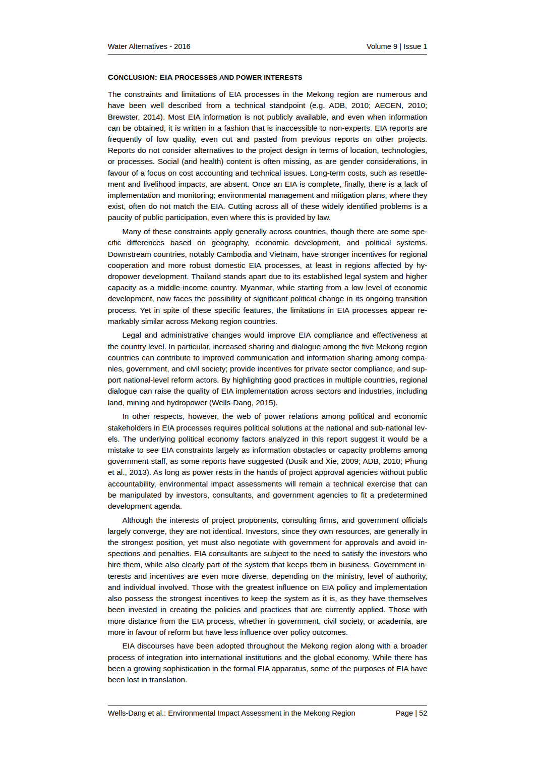Water Alternatives - 2016 Volume 9 | Issue 1
CONCLUSION: EIA PROCESSES AND POWER INTERESTS
The constraints and limitations of EIA processes in the Mekong region are numerous and have been well described from a technical standpoint (e.g. ADB, 2010; AECEN, 2010; Brewster, 2014). Most EIA information is not publicly available, and even when information can be obtained, it is written in a fashion that is inaccessible to non-experts. EIA reports are frequently of low quality, even cut and pasted from previous reports on other projects. Reports do not consider alternatives to the project design in terms of location, technologies, or processes. Social (and health) content is often missing, as are gender considerations, in favour of a focus on cost accounting and technical issues. Long-term costs, such as resettlement and livelihood impacts, are absent. Once an EIA is complete, finally, there is a lack of implementation and monitoring; environmental management and mitigation plans, where they exist, often do not match the EIA. Cutting across all of these widely identified problems is a paucity of public participation, even where this is provided by law.
Many of these constraints apply generally across countries, though there are some specific differences based on geography, economic development, and political systems. Downstream countries, notably Cambodia and Vietnam, have stronger incentives for regional cooperation and more robust domestic EIA processes, at least in regions affected by hydropower development. Thailand stands apart due to its established legal system and higher capacity as a middle-income country. Myanmar, while starting from a low level of economic development, now faces the possibility of significant political change in its ongoing transition process. Yet in spite of these specific features, the limitations in EIA processes appear remarkably similar across Mekong region countries.
Legal and administrative changes would improve EIA compliance and effectiveness at the country level. In particular, increased sharing and dialogue among the five Mekong region countries can contribute to improved communication and information sharing among companies, government, and civil society; provide incentives for private sector compliance, and support national-level reform actors. By highlighting good practices in multiple countries, regional dialogue can raise the quality of EIA implementation across sectors and industries, including land, mining and hydropower (Wells-Dang, 2015).
In other respects, however, the web of power relations among political and economic stakeholders in EIA processes requires political solutions at the national and sub-national levels. The underlying political economy factors analyzed in this report suggest it would be a mistake to see EIA constraints largely as information obstacles or capacity problems among government staff, as some reports have suggested (Dusik and Xie, 2009; ADB, 2010; Phung et al., 2013). As long as power rests in the hands of project approval agencies without public accountability, environmental impact assessments will remain a technical exercise that can be manipulated by investors, consultants, and government agencies to fit a predetermined development agenda.
Although the interests of project proponents, consulting firms, and government officials largely converge, they are not identical. Investors, since they own resources, are generally in the strongest position, yet must also negotiate with government for approvals and avoid inspections and penalties. EIA consultants are subject to the need to satisfy the investors who hire them, while also clearly part of the system that keeps them in business. Government interests and incentives are even more diverse, depending on the ministry, level of authority, and individual involved. Those with the greatest influence on EIA policy and implementation also possess the strongest incentives to keep the system as it is, as they have themselves been invested in creating the policies and practices that are currently applied. Those with more distance from the EIA process, whether in government, civil society, or academia, are more in favour of reform but have less influence over policy outcomes.
EIA discourses have been adopted throughout the Mekong region along with a broader process of integration into international institutions and the global economy. While there has been a growing sophistication in the formal EIA apparatus, some of the purposes of EIA have been lost in translation.
Wells-Dang et al.: Environmental Impact Assessment in the Mekong Region Page | 52